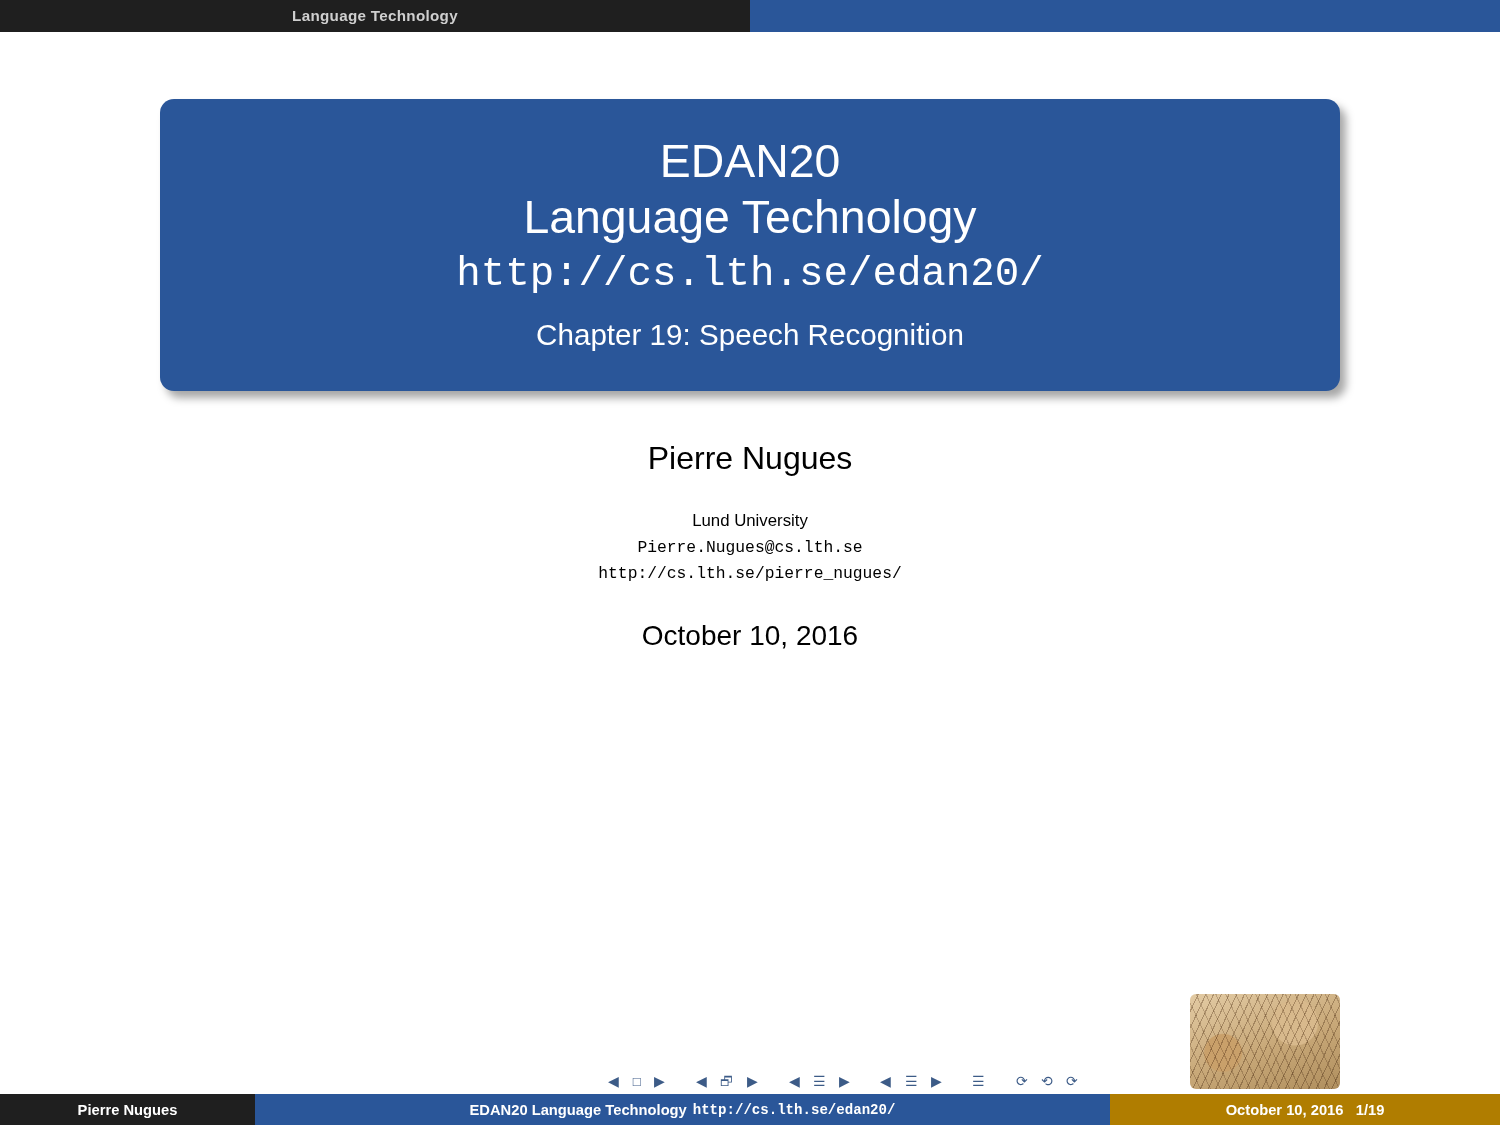Language Technology
EDAN20
Language Technology
http://cs.lth.se/edan20/
Chapter 19: Speech Recognition
Pierre Nugues
Lund University
Pierre.Nugues@cs.lth.se
http://cs.lth.se/pierre_nugues/
October 10, 2016
◀ □ ▶ ◀ 🗗 ▶ ◀ ☰ ▶ ◀ ☰ ▶ ☰ ⟳ ⟲ ⟳
Pierre Nugues
EDAN20 Language Technology http://cs.lth.se/edan20/
October 10, 2016 1/19